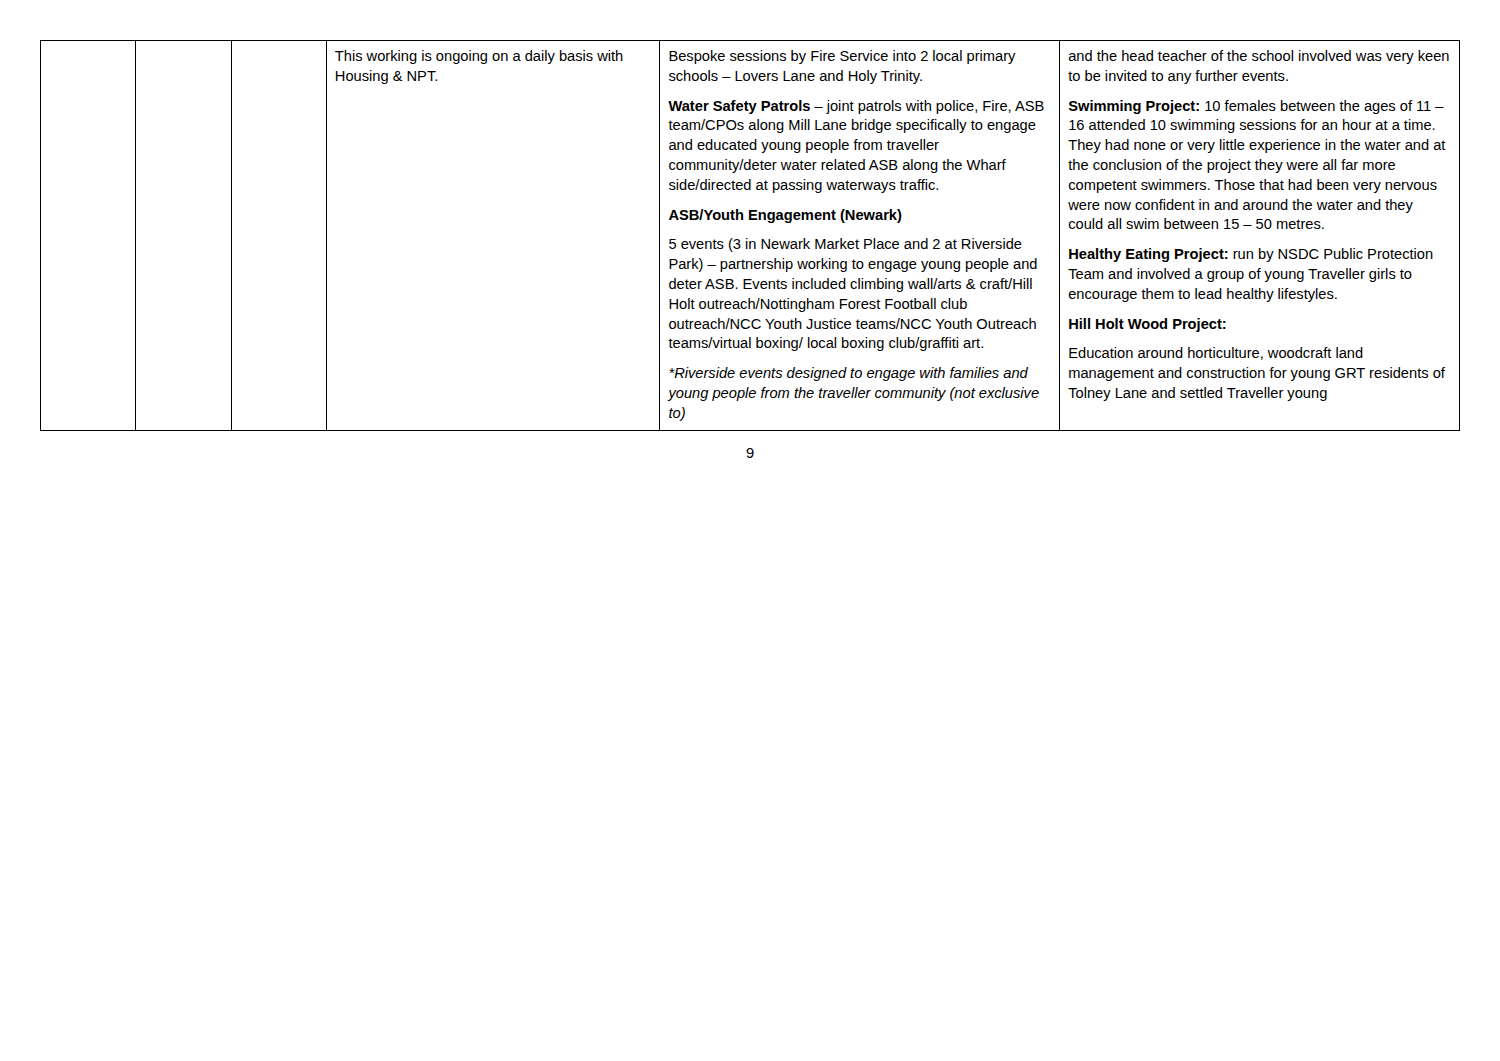| | | | This working is ongoing on a daily basis with Housing & NPT. | Bespoke sessions by Fire Service into 2 local primary schools – Lovers Lane and Holy Trinity. Water Safety Patrols – joint patrols with police, Fire, ASB team/CPOs along Mill Lane bridge specifically to engage and educated young people from traveller community/deter water related ASB along the Wharf side/directed at passing waterways traffic. ASB/Youth Engagement (Newark) 5 events (3 in Newark Market Place and 2 at Riverside Park) – partnership working to engage young people and deter ASB. Events included climbing wall/arts & craft/Hill Holt outreach/Nottingham Forest Football club outreach/NCC Youth Justice teams/NCC Youth Outreach teams/virtual boxing/ local boxing club/graffiti art. *Riverside events designed to engage with families and young people from the traveller community (not exclusive to) | and the head teacher of the school involved was very keen to be invited to any further events. Swimming Project: 10 females between the ages of 11 – 16 attended 10 swimming sessions for an hour at a time. They had none or very little experience in the water and at the conclusion of the project they were all far more competent swimmers. Those that had been very nervous were now confident in and around the water and they could all swim between 15 – 50 metres. Healthy Eating Project: run by NSDC Public Protection Team and involved a group of young Traveller girls to encourage them to lead healthy lifestyles. Hill Holt Wood Project: Education around horticulture, woodcraft land management and construction for young GRT residents of Tolney Lane and settled Traveller young |
9